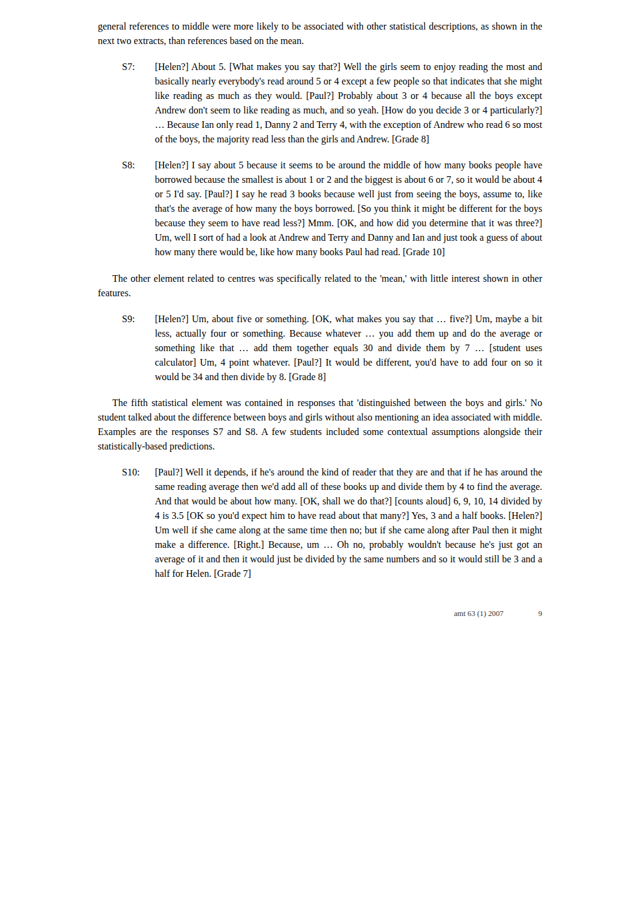general references to middle were more likely to be associated with other statistical descriptions, as shown in the next two extracts, than references based on the mean.
S7:
[Helen?] About 5. [What makes you say that?] Well the girls seem to enjoy reading the most and basically nearly everybody's read around 5 or 4 except a few people so that indicates that she might like reading as much as they would. [Paul?] Probably about 3 or 4 because all the boys except Andrew don't seem to like reading as much, and so yeah. [How do you decide 3 or 4 particularly?] … Because Ian only read 1, Danny 2 and Terry 4, with the exception of Andrew who read 6 so most of the boys, the majority read less than the girls and Andrew. [Grade 8]
S8:
[Helen?] I say about 5 because it seems to be around the middle of how many books people have borrowed because the smallest is about 1 or 2 and the biggest is about 6 or 7, so it would be about 4 or 5 I'd say. [Paul?] I say he read 3 books because well just from seeing the boys, assume to, like that's the average of how many the boys borrowed. [So you think it might be different for the boys because they seem to have read less?] Mmm. [OK, and how did you determine that it was three?] Um, well I sort of had a look at Andrew and Terry and Danny and Ian and just took a guess of about how many there would be, like how many books Paul had read. [Grade 10]
The other element related to centres was specifically related to the 'mean,' with little interest shown in other features.
S9:
[Helen?] Um, about five or something. [OK, what makes you say that … five?] Um, maybe a bit less, actually four or something. Because whatever … you add them up and do the average or something like that … add them together equals 30 and divide them by 7 … [student uses calculator] Um, 4 point whatever. [Paul?] It would be different, you'd have to add four on so it would be 34 and then divide by 8. [Grade 8]
The fifth statistical element was contained in responses that 'distinguished between the boys and girls.' No student talked about the difference between boys and girls without also mentioning an idea associated with middle. Examples are the responses S7 and S8. A few students included some contextual assumptions alongside their statistically-based predictions.
S10:
[Paul?] Well it depends, if he's around the kind of reader that they are and that if he has around the same reading average then we'd add all of these books up and divide them by 4 to find the average. And that would be about how many. [OK, shall we do that?] [counts aloud] 6, 9, 10, 14 divided by 4 is 3.5 [OK so you'd expect him to have read about that many?] Yes, 3 and a half books. [Helen?] Um well if she came along at the same time then no; but if she came along after Paul then it might make a difference. [Right.] Because, um … Oh no, probably wouldn't because he's just got an average of it and then it would just be divided by the same numbers and so it would still be 3 and a half for Helen. [Grade 7]
amt 63 (1) 2007 9